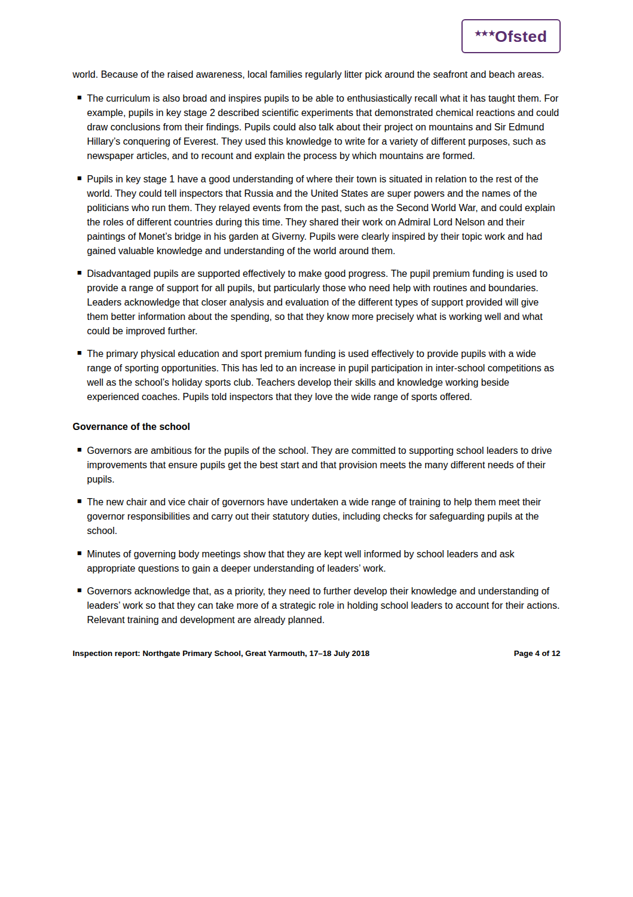★★★Ofsted
world. Because of the raised awareness, local families regularly litter pick around the seafront and beach areas.
The curriculum is also broad and inspires pupils to be able to enthusiastically recall what it has taught them. For example, pupils in key stage 2 described scientific experiments that demonstrated chemical reactions and could draw conclusions from their findings. Pupils could also talk about their project on mountains and Sir Edmund Hillary’s conquering of Everest. They used this knowledge to write for a variety of different purposes, such as newspaper articles, and to recount and explain the process by which mountains are formed.
Pupils in key stage 1 have a good understanding of where their town is situated in relation to the rest of the world. They could tell inspectors that Russia and the United States are super powers and the names of the politicians who run them. They relayed events from the past, such as the Second World War, and could explain the roles of different countries during this time. They shared their work on Admiral Lord Nelson and their paintings of Monet’s bridge in his garden at Giverny. Pupils were clearly inspired by their topic work and had gained valuable knowledge and understanding of the world around them.
Disadvantaged pupils are supported effectively to make good progress. The pupil premium funding is used to provide a range of support for all pupils, but particularly those who need help with routines and boundaries. Leaders acknowledge that closer analysis and evaluation of the different types of support provided will give them better information about the spending, so that they know more precisely what is working well and what could be improved further.
The primary physical education and sport premium funding is used effectively to provide pupils with a wide range of sporting opportunities. This has led to an increase in pupil participation in inter-school competitions as well as the school’s holiday sports club. Teachers develop their skills and knowledge working beside experienced coaches. Pupils told inspectors that they love the wide range of sports offered.
Governance of the school
Governors are ambitious for the pupils of the school. They are committed to supporting school leaders to drive improvements that ensure pupils get the best start and that provision meets the many different needs of their pupils.
The new chair and vice chair of governors have undertaken a wide range of training to help them meet their governor responsibilities and carry out their statutory duties, including checks for safeguarding pupils at the school.
Minutes of governing body meetings show that they are kept well informed by school leaders and ask appropriate questions to gain a deeper understanding of leaders’ work.
Governors acknowledge that, as a priority, they need to further develop their knowledge and understanding of leaders’ work so that they can take more of a strategic role in holding school leaders to account for their actions. Relevant training and development are already planned.
Inspection report: Northgate Primary School, Great Yarmouth, 17–18 July 2018 Page 4 of 12